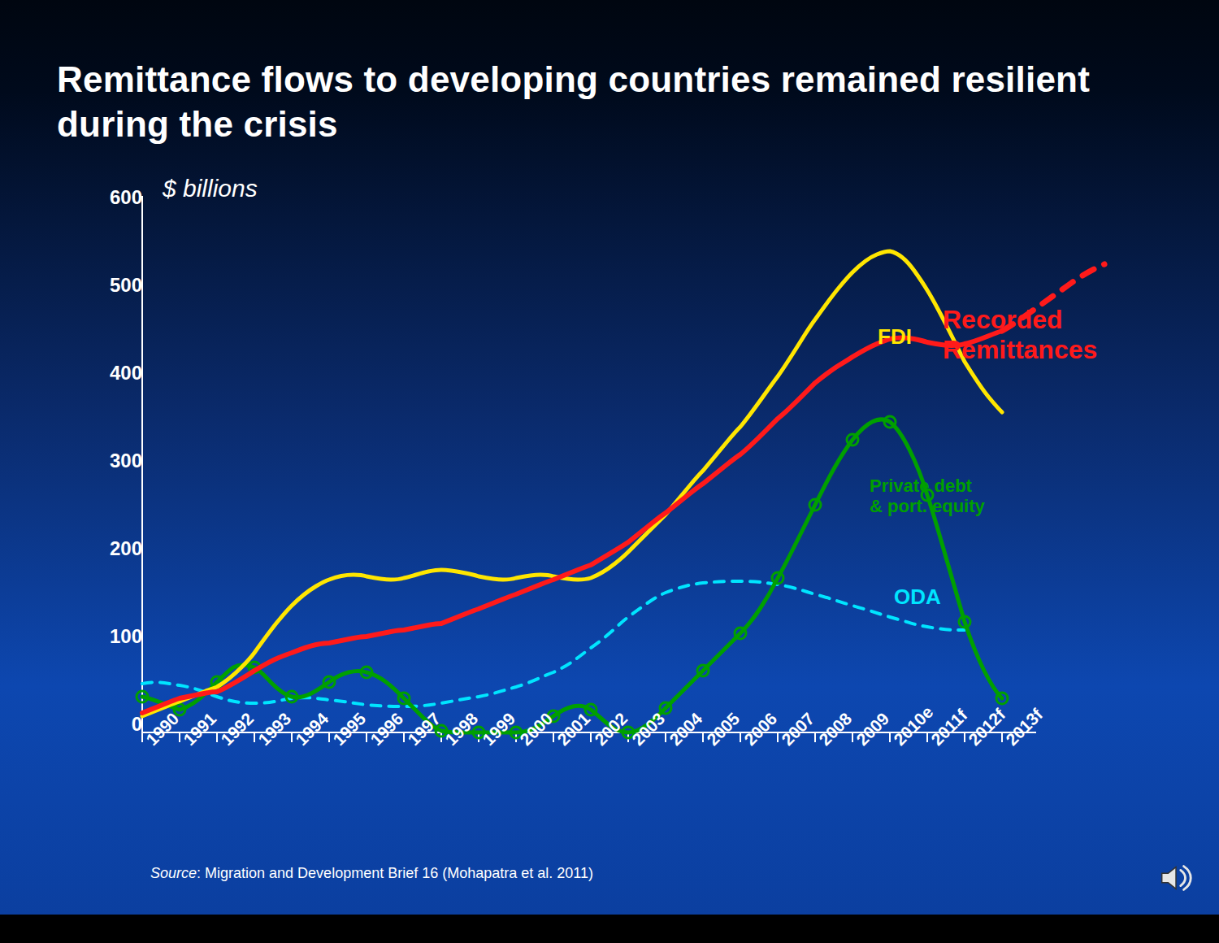Remittance flows to developing countries remained resilient during the crisis
$ billions
600
500
400
300
200
100
0
1990 1991 1992 1993 1994 1995 1996 1997 1998 1999 2000 2001 2002 2003 2004 2005 2006 2007 2008 2009 2010e 2011f 2012f 2013f
FDI
Recorded
Remittances
Private debt
& port. equity
ODA
Source: Migration and Development Brief 16 (Mohapatra et al. 2011)